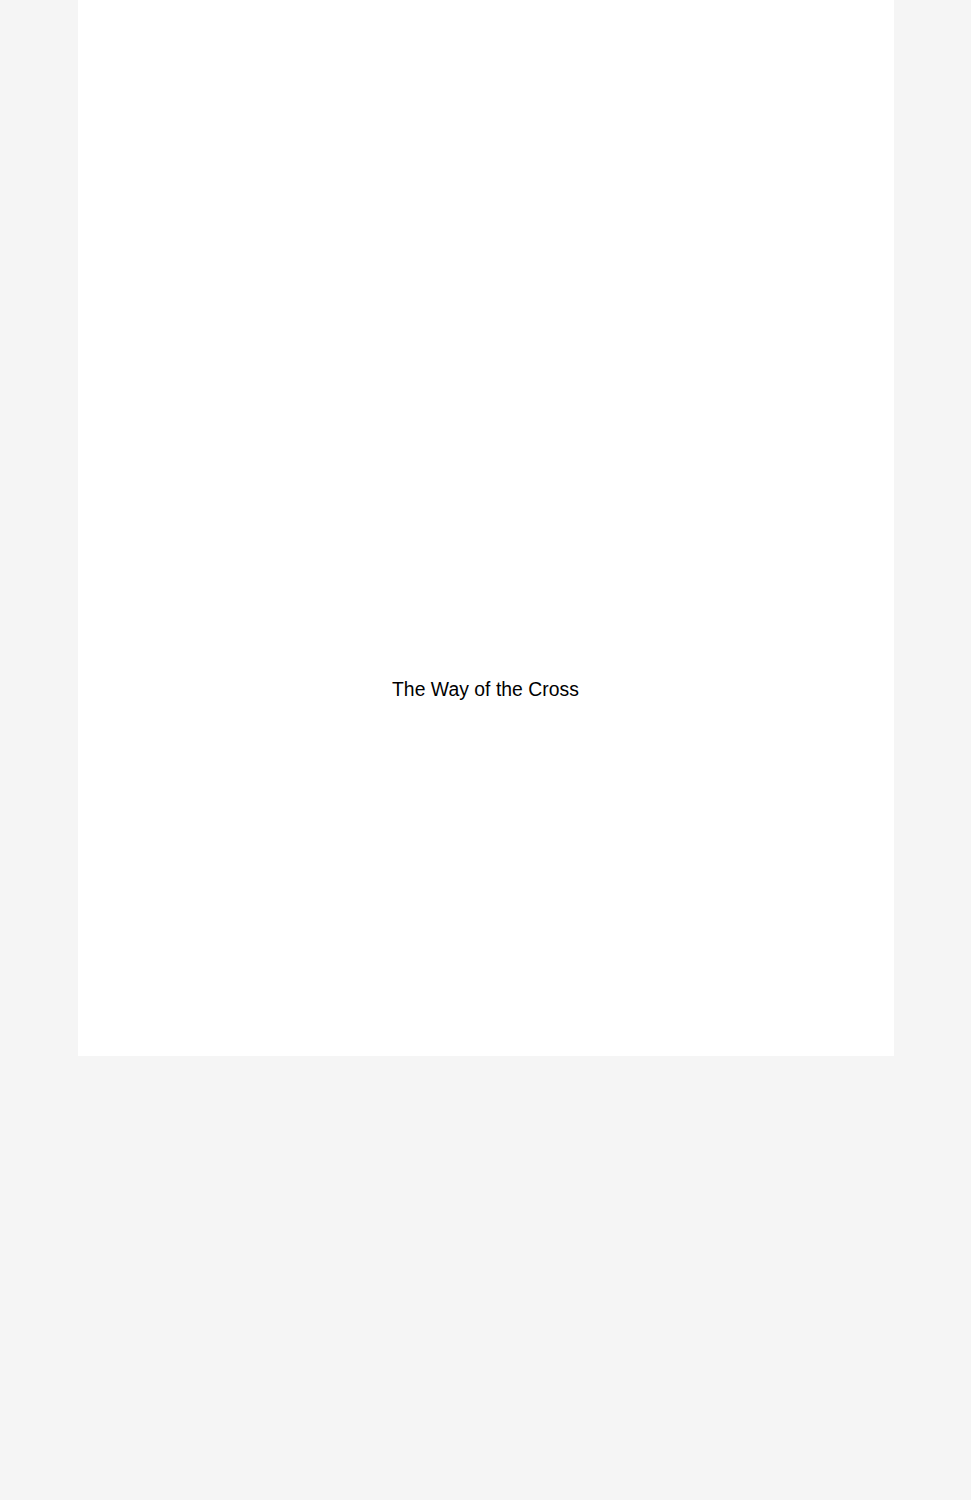The Way of the Cross